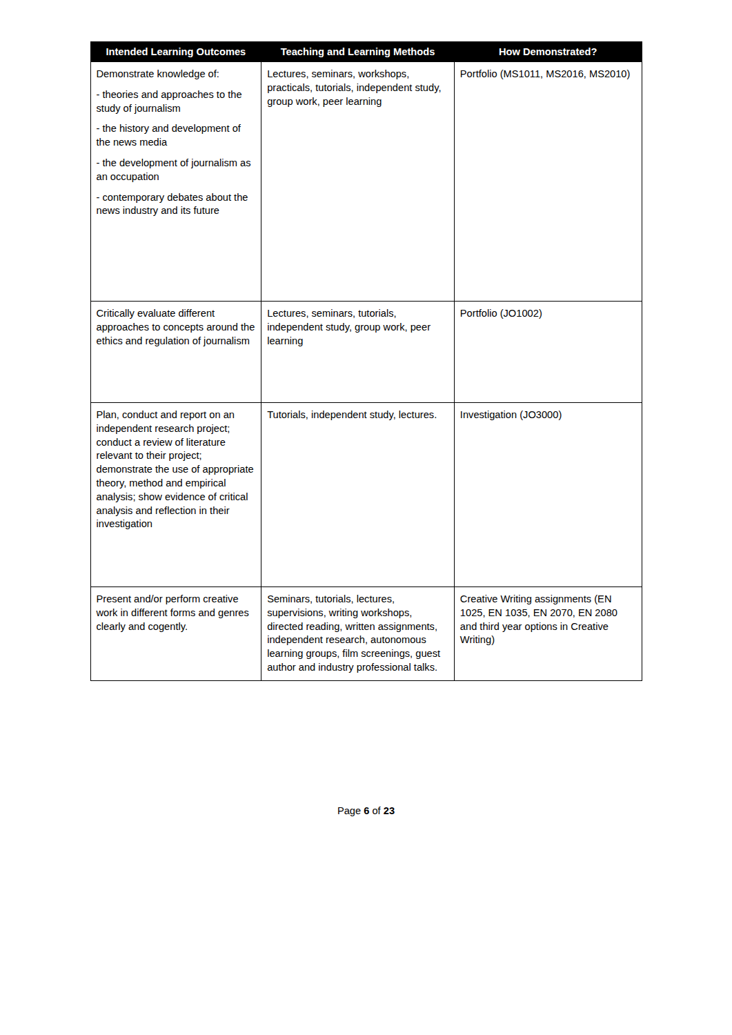| Intended Learning Outcomes | Teaching and Learning Methods | How Demonstrated? |
| --- | --- | --- |
| Demonstrate knowledge of: - theories and approaches to the study of journalism - the history and development of the news media - the development of journalism as an occupation - contemporary debates about the news industry and its future | Lectures, seminars, workshops, practicals, tutorials, independent study, group work, peer learning | Portfolio (MS1011, MS2016, MS2010) |
| Critically evaluate different approaches to concepts around the ethics and regulation of journalism | Lectures, seminars, tutorials, independent study, group work, peer learning | Portfolio (JO1002) |
| Plan, conduct and report on an independent research project; conduct a review of literature relevant to their project; demonstrate the use of appropriate theory, method and empirical analysis; show evidence of critical analysis and reflection in their investigation | Tutorials, independent study, lectures. | Investigation (JO3000) |
| Present and/or perform creative work in different forms and genres clearly and cogently. | Seminars, tutorials, lectures, supervisions, writing workshops, directed reading, written assignments, independent research, autonomous learning groups, film screenings, guest author and industry professional talks. | Creative Writing assignments (EN 1025, EN 1035, EN 2070, EN 2080 and third year options in Creative Writing) |
Page 6 of 23